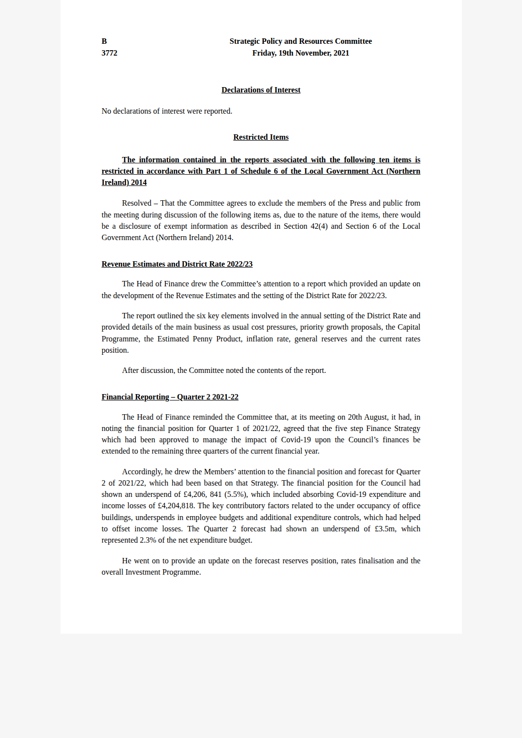B 3772
Strategic Policy and Resources Committee Friday, 19th November, 2021
Declarations of Interest
No declarations of interest were reported.
Restricted Items
The information contained in the reports associated with the following ten items is restricted in accordance with Part 1 of Schedule 6 of the Local Government Act (Northern Ireland) 2014
Resolved – That the Committee agrees to exclude the members of the Press and public from the meeting during discussion of the following items as, due to the nature of the items, there would be a disclosure of exempt information as described in Section 42(4) and Section 6 of the Local Government Act (Northern Ireland) 2014.
Revenue Estimates and District Rate 2022/23
The Head of Finance drew the Committee’s attention to a report which provided an update on the development of the Revenue Estimates and the setting of the District Rate for 2022/23.
The report outlined the six key elements involved in the annual setting of the District Rate and provided details of the main business as usual cost pressures, priority growth proposals, the Capital Programme, the Estimated Penny Product, inflation rate, general reserves and the current rates position.
After discussion, the Committee noted the contents of the report.
Financial Reporting – Quarter 2 2021-22
The Head of Finance reminded the Committee that, at its meeting on 20th August, it had, in noting the financial position for Quarter 1 of 2021/22, agreed that the five step Finance Strategy which had been approved to manage the impact of Covid-19 upon the Council’s finances be extended to the remaining three quarters of the current financial year.
Accordingly, he drew the Members’ attention to the financial position and forecast for Quarter 2 of 2021/22, which had been based on that Strategy. The financial position for the Council had shown an underspend of £4,206, 841 (5.5%), which included absorbing Covid-19 expenditure and income losses of £4,204,818. The key contributory factors related to the under occupancy of office buildings, underspends in employee budgets and additional expenditure controls, which had helped to offset income losses. The Quarter 2 forecast had shown an underspend of £3.5m, which represented 2.3% of the net expenditure budget.
He went on to provide an update on the forecast reserves position, rates finalisation and the overall Investment Programme.